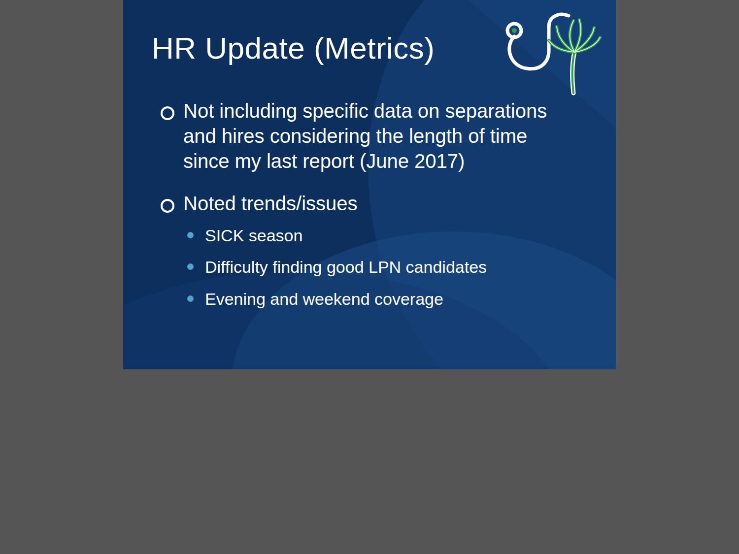HR Update (Metrics)
Not including specific data on separations and hires considering the length of time since my last report (June 2017)
Noted trends/issues
SICK season
Difficulty finding good LPN candidates
Evening and weekend coverage